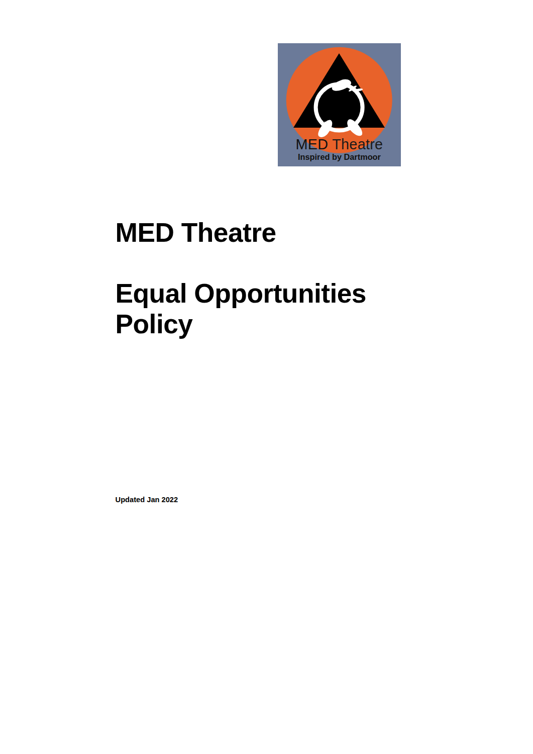MED Theatre
Inspired by Dartmoor
MED Theatre Equal Opportunities Policy
Updated Jan 2022